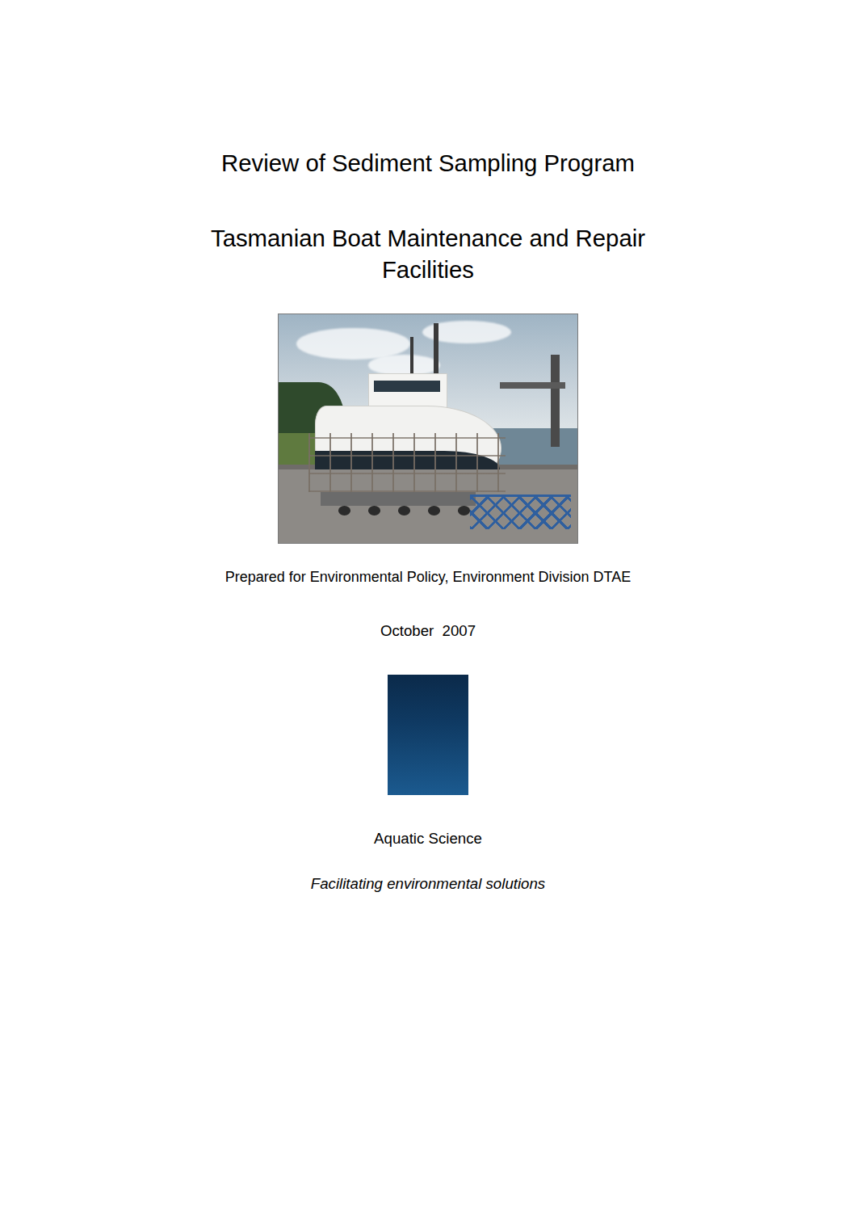Review of Sediment Sampling Program
Tasmanian Boat Maintenance and Repair Facilities
Prepared for Environmental Policy, Environment Division DTAE
October 2007
Aquatic Science
Facilitating environmental solutions